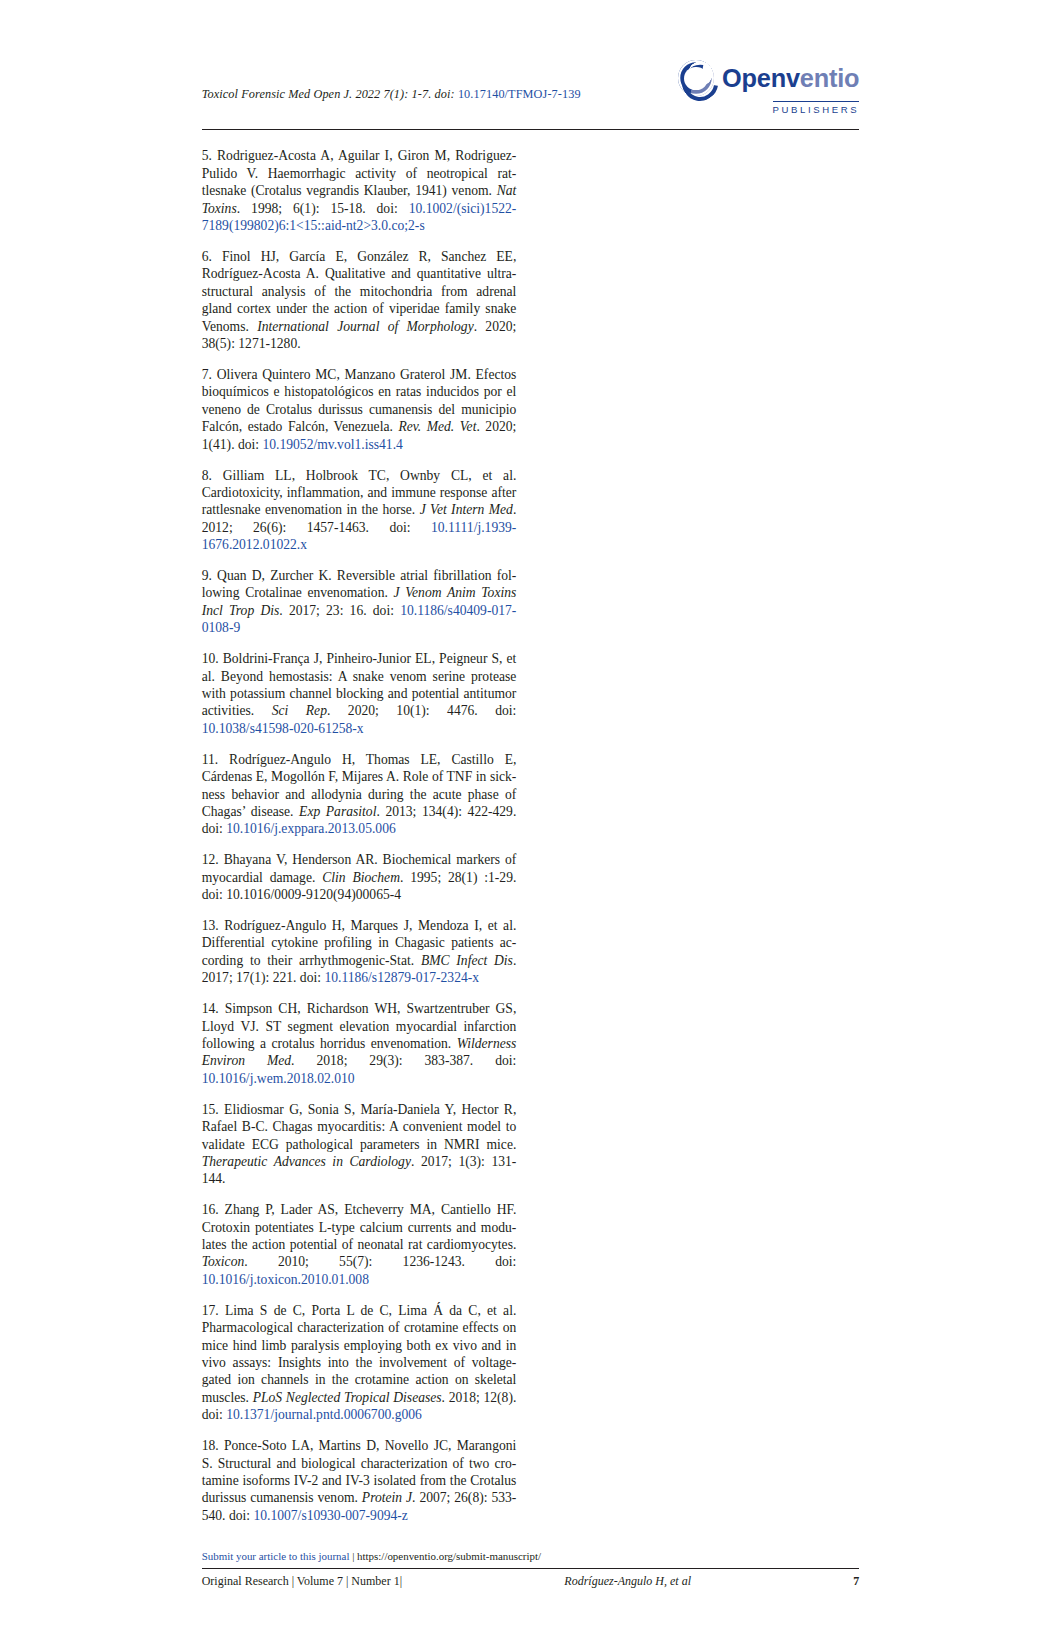Toxicol Forensic Med Open J. 2022 7(1): 1-7. doi: 10.17140/TFMOJ-7-139
Openventio
PUBLISHERS
5. Rodriguez-Acosta A, Aguilar I, Giron M, Rodriguez-Pulido V. Haemorrhagic activity of neotropical rattlesnake (Crotalus vegrandis Klauber, 1941) venom. Nat Toxins. 1998; 6(1): 15-18. doi: 10.1002/(sici)1522-7189(199802)6:1<15::aid-nt2>3.0.co;2-s
6. Finol HJ, García E, González R, Sanchez EE, Rodríguez-Acosta A. Qualitative and quantitative ultrastructural analysis of the mitochondria from adrenal gland cortex under the action of viperidae family snake Venoms. International Journal of Morphology. 2020; 38(5): 1271-1280.
7. Olivera Quintero MC, Manzano Graterol JM. Efectos bioquímicos e histopatológicos en ratas inducidos por el veneno de Crotalus durissus cumanensis del municipio Falcón, estado Falcón, Venezuela. Rev. Med. Vet. 2020; 1(41). doi: 10.19052/mv.vol1.iss41.4
8. Gilliam LL, Holbrook TC, Ownby CL, et al. Cardiotoxicity, inflammation, and immune response after rattlesnake envenomation in the horse. J Vet Intern Med. 2012; 26(6): 1457-1463. doi: 10.1111/j.1939-1676.2012.01022.x
9. Quan D, Zurcher K. Reversible atrial fibrillation following Crotalinae envenomation. J Venom Anim Toxins Incl Trop Dis. 2017; 23: 16. doi: 10.1186/s40409-017-0108-9
10. Boldrini-França J, Pinheiro-Junior EL, Peigneur S, et al. Beyond hemostasis: A snake venom serine protease with potassium channel blocking and potential antitumor activities. Sci Rep. 2020; 10(1): 4476. doi: 10.1038/s41598-020-61258-x
11. Rodríguez-Angulo H, Thomas LE, Castillo E, Cárdenas E, Mogollón F, Mijares A. Role of TNF in sickness behavior and allodynia during the acute phase of Chagas’ disease. Exp Parasitol. 2013; 134(4): 422-429. doi: 10.1016/j.exppara.2013.05.006
12. Bhayana V, Henderson AR. Biochemical markers of myocardial damage. Clin Biochem. 1995; 28(1) :1-29. doi: 10.1016/0009-9120(94)00065-4
13. Rodríguez-Angulo H, Marques J, Mendoza I, et al. Differential cytokine profiling in Chagasic patients according to their arrhythmogenic-Stat. BMC Infect Dis. 2017; 17(1): 221. doi: 10.1186/s12879-017-2324-x
14. Simpson CH, Richardson WH, Swartzentruber GS, Lloyd VJ. ST segment elevation myocardial infarction following a crotalus horridus envenomation. Wilderness Environ Med. 2018; 29(3): 383-387. doi: 10.1016/j.wem.2018.02.010
15. Elidiosmar G, Sonia S, María-Daniela Y, Hector R, Rafael B-C. Chagas myocarditis: A convenient model to validate ECG pathological parameters in NMRI mice. Therapeutic Advances in Cardiology. 2017; 1(3): 131-144.
16. Zhang P, Lader AS, Etcheverry MA, Cantiello HF. Crotoxin potentiates L-type calcium currents and modulates the action potential of neonatal rat cardiomyocytes. Toxicon. 2010; 55(7): 1236-1243. doi: 10.1016/j.toxicon.2010.01.008
17. Lima S de C, Porta L de C, Lima Á da C, et al. Pharmacological characterization of crotamine effects on mice hind limb paralysis employing both ex vivo and in vivo assays: Insights into the involvement of voltage-gated ion channels in the crotamine action on skeletal muscles. PLoS Neglected Tropical Diseases. 2018; 12(8). doi: 10.1371/journal.pntd.0006700.g006
18. Ponce-Soto LA, Martins D, Novello JC, Marangoni S. Structural and biological characterization of two crotamine isoforms IV-2 and IV-3 isolated from the Crotalus durissus cumanensis venom. Protein J. 2007; 26(8): 533-540. doi: 10.1007/s10930-007-9094-z
Submit your article to this journal | https://openventio.org/submit-manuscript/
Original Research | Volume 7 | Number 1|
Rodríguez-Angulo H, et al
7